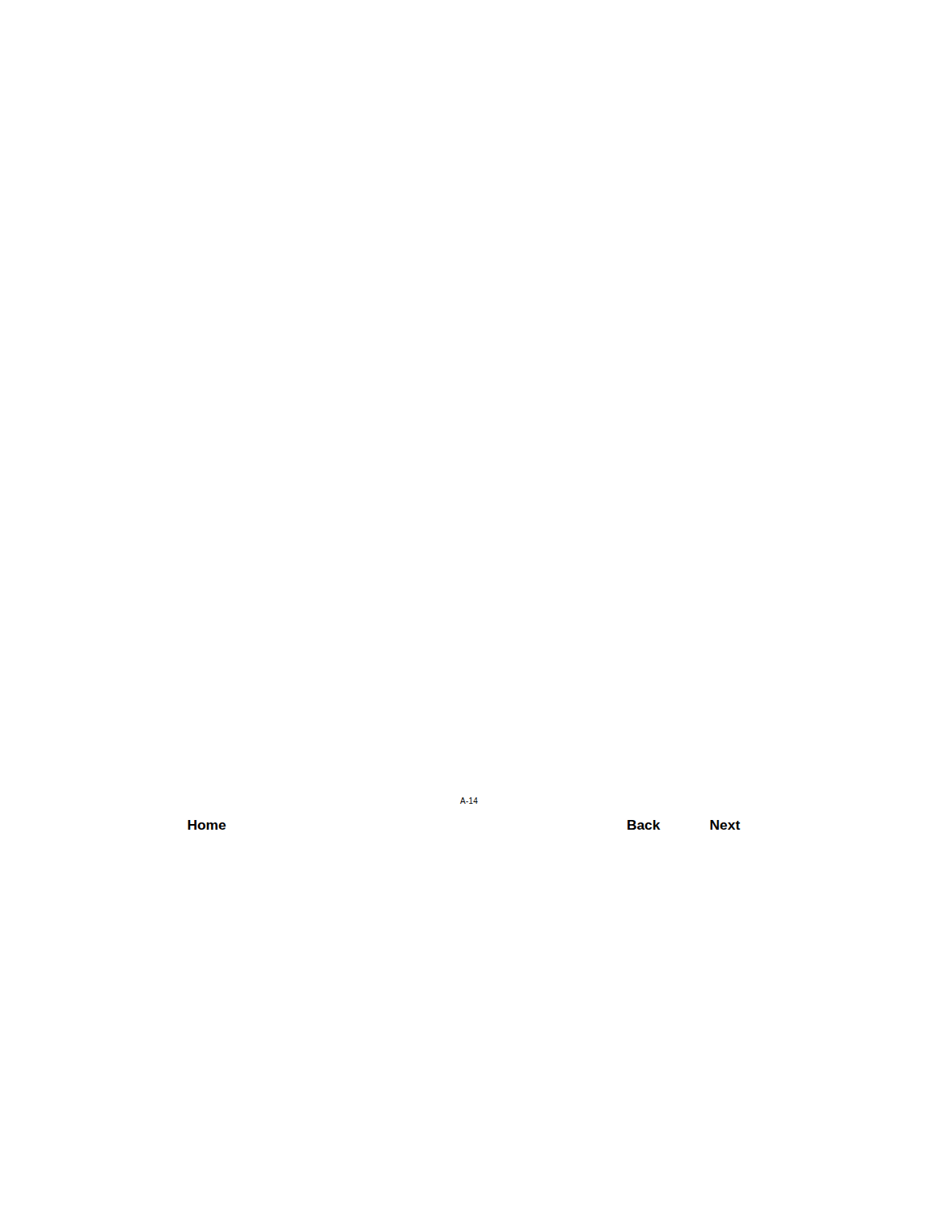A-14
Home Back Next